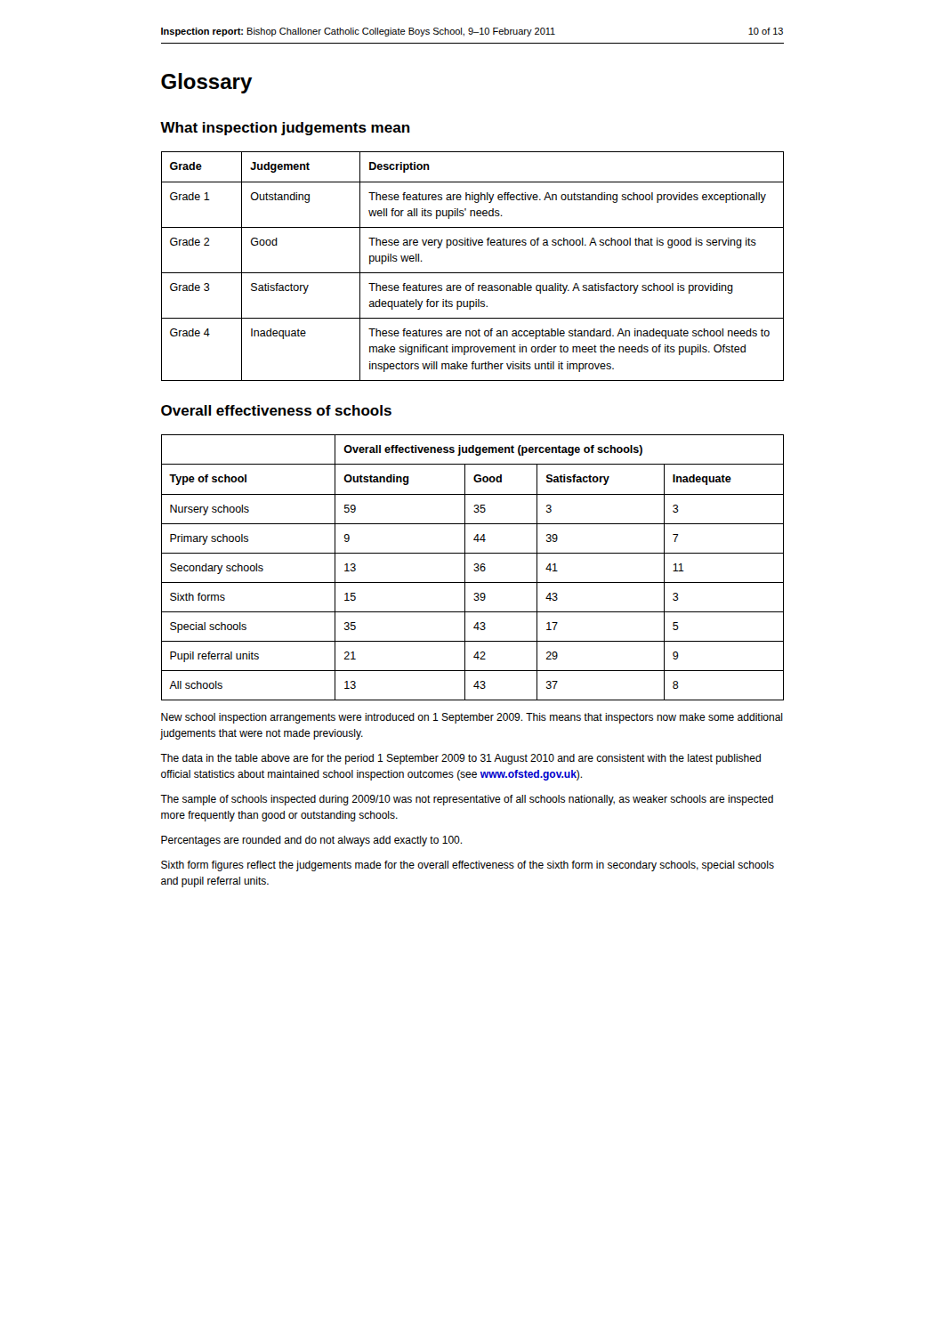Inspection report: Bishop Challoner Catholic Collegiate Boys School, 9–10 February 2011
10 of 13
Glossary
What inspection judgements mean
| Grade | Judgement | Description |
| --- | --- | --- |
| Grade 1 | Outstanding | These features are highly effective. An outstanding school provides exceptionally well for all its pupils' needs. |
| Grade 2 | Good | These are very positive features of a school. A school that is good is serving its pupils well. |
| Grade 3 | Satisfactory | These features are of reasonable quality. A satisfactory school is providing adequately for its pupils. |
| Grade 4 | Inadequate | These features are not of an acceptable standard. An inadequate school needs to make significant improvement in order to meet the needs of its pupils. Ofsted inspectors will make further visits until it improves. |
Overall effectiveness of schools
| | Overall effectiveness judgement (percentage of schools) |
| --- | --- |
| Type of school | Outstanding | Good | Satisfactory | Inadequate |
| Nursery schools | 59 | 35 | 3 | 3 |
| Primary schools | 9 | 44 | 39 | 7 |
| Secondary schools | 13 | 36 | 41 | 11 |
| Sixth forms | 15 | 39 | 43 | 3 |
| Special schools | 35 | 43 | 17 | 5 |
| Pupil referral units | 21 | 42 | 29 | 9 |
| All schools | 13 | 43 | 37 | 8 |
New school inspection arrangements were introduced on 1 September 2009. This means that inspectors now make some additional judgements that were not made previously.
The data in the table above are for the period 1 September 2009 to 31 August 2010 and are consistent with the latest published official statistics about maintained school inspection outcomes (see www.ofsted.gov.uk).
The sample of schools inspected during 2009/10 was not representative of all schools nationally, as weaker schools are inspected more frequently than good or outstanding schools.
Percentages are rounded and do not always add exactly to 100.
Sixth form figures reflect the judgements made for the overall effectiveness of the sixth form in secondary schools, special schools and pupil referral units.